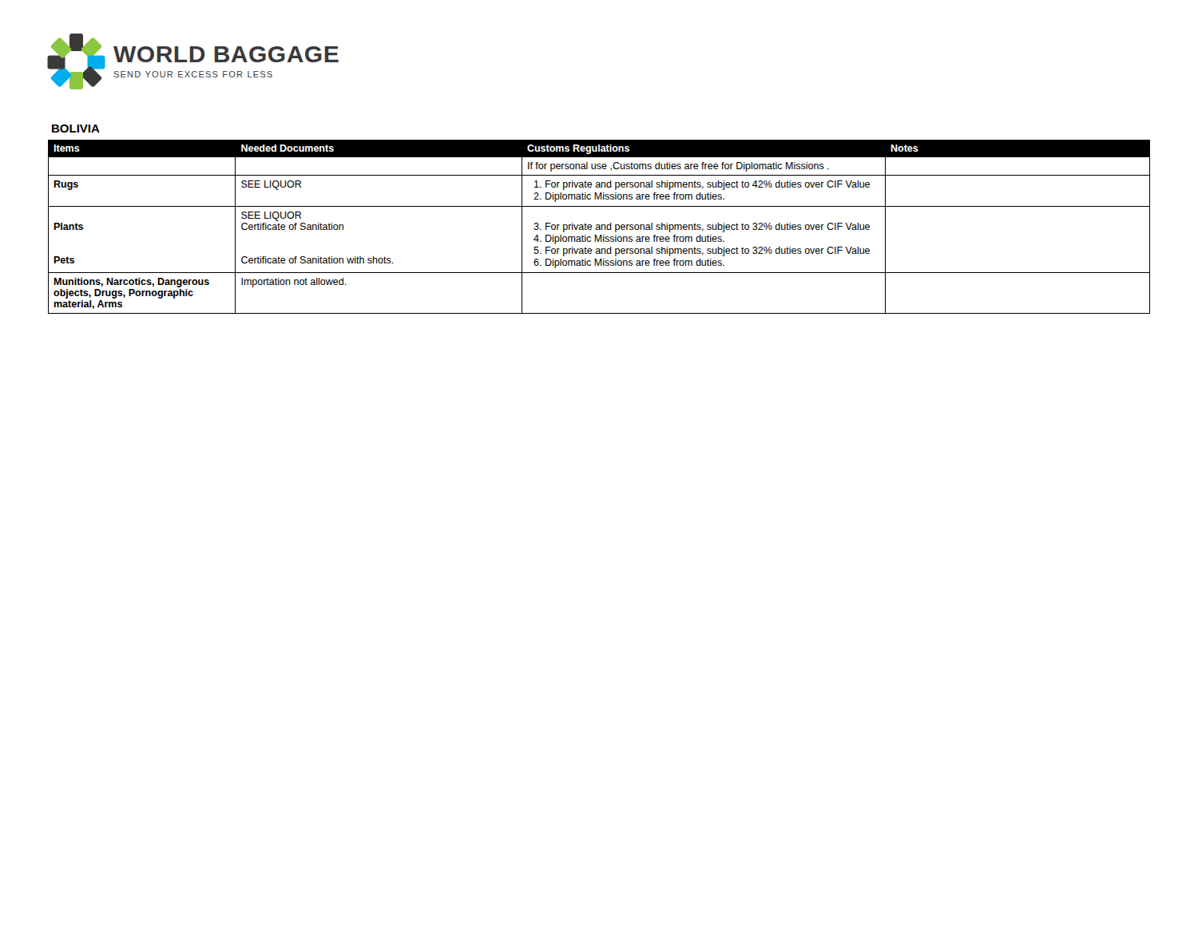WORLD BAGGAGE
SEND YOUR EXCESS FOR LESS
BOLIVIA
| Items | Needed Documents | Customs Regulations | Notes |
| --- | --- | --- | --- |
| | | If for personal use ,Customs duties are free for Diplomatic Missions . | |
| Rugs | SEE LIQUOR | For private and personal shipments, subject to 42% duties over CIF Value Diplomatic Missions are free from duties. | |
| Plants Pets | SEE LIQUOR Certificate of Sanitation Certificate of Sanitation with shots. | For private and personal shipments, subject to 32% duties over CIF Value Diplomatic Missions are free from duties. For private and personal shipments, subject to 32% duties over CIF Value Diplomatic Missions are free from duties. | |
| Munitions, Narcotics, Dangerous objects, Drugs, Pornographic material, Arms | Importation not allowed. | | |